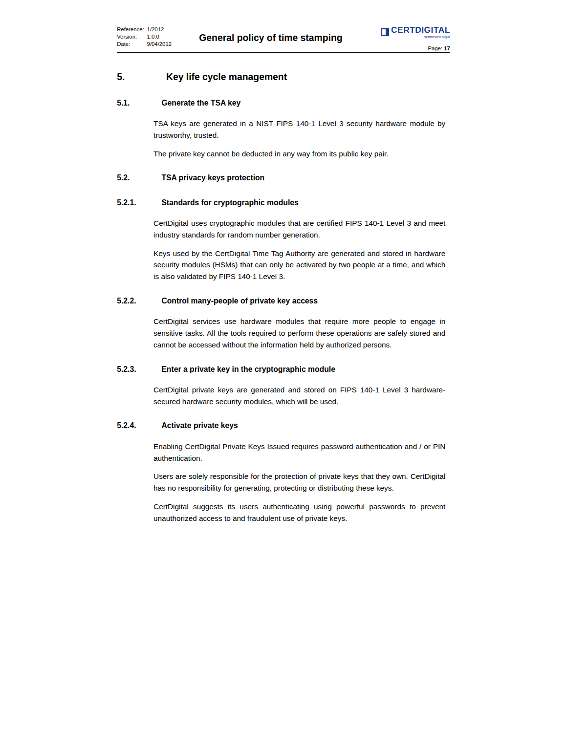| Reference: | 1/2012 |
| Version: | 1.0.0 |
| Date: | 9/04/2012 |
General policy of time stamping
CERTDIGITAL semneaza sigur
Page: 17
5. Key life cycle management
5.1. Generate the TSA key
TSA keys are generated in a NIST FIPS 140-1 Level 3 security hardware module by trustworthy, trusted.
The private key cannot be deducted in any way from its public key pair.
5.2. TSA privacy keys protection
5.2.1. Standards for cryptographic modules
CertDigital uses cryptographic modules that are certified FIPS 140-1 Level 3 and meet industry standards for random number generation.
Keys used by the CertDigital Time Tag Authority are generated and stored in hardware security modules (HSMs) that can only be activated by two people at a time, and which is also validated by FIPS 140-1 Level 3.
5.2.2. Control many-people of private key access
CertDigital services use hardware modules that require more people to engage in sensitive tasks. All the tools required to perform these operations are safely stored and cannot be accessed without the information held by authorized persons.
5.2.3. Enter a private key in the cryptographic module
CertDigital private keys are generated and stored on FIPS 140-1 Level 3 hardware-secured hardware security modules, which will be used.
5.2.4. Activate private keys
Enabling CertDigital Private Keys Issued requires password authentication and / or PIN authentication.
Users are solely responsible for the protection of private keys that they own. CertDigital has no responsibility for generating, protecting or distributing these keys.
CertDigital suggests its users authenticating using powerful passwords to prevent unauthorized access to and fraudulent use of private keys.